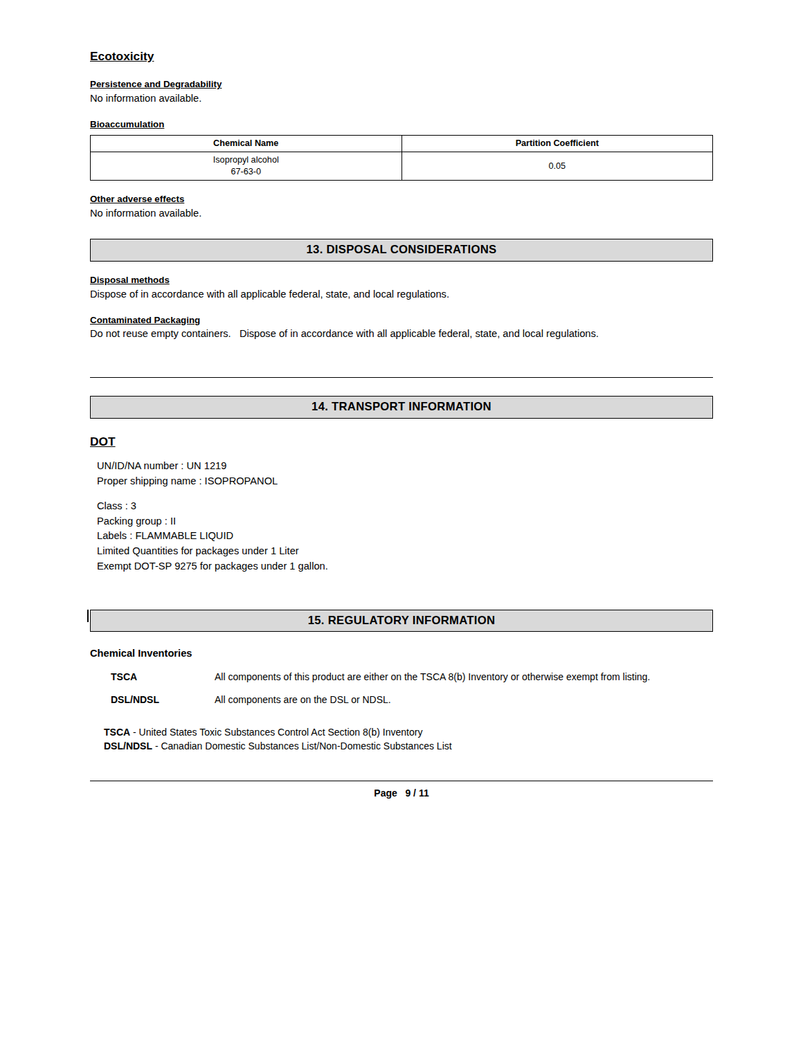Ecotoxicity
Persistence and Degradability
No information available.
Bioaccumulation
| Chemical Name | Partition Coefficient |
| --- | --- |
| Isopropyl alcohol 67-63-0 | 0.05 |
Other adverse effects
No information available.
13. DISPOSAL CONSIDERATIONS
Disposal methods
Dispose of in accordance with all applicable federal, state, and local regulations.
Contaminated Packaging
Do not reuse empty containers. Dispose of in accordance with all applicable federal, state, and local regulations.
14. TRANSPORT INFORMATION
DOT
UN/ID/NA number : UN 1219
Proper shipping name : ISOPROPANOL
Class : 3
Packing group : II
Labels : FLAMMABLE LIQUID
Limited Quantities for packages under 1 Liter
Exempt DOT-SP 9275 for packages under 1 gallon.
15. REGULATORY INFORMATION
Chemical Inventories
TSCA
All components of this product are either on the TSCA 8(b) Inventory or otherwise exempt from listing.
DSL/NDSL
All components are on the DSL or NDSL.
TSCA - United States Toxic Substances Control Act Section 8(b) Inventory
DSL/NDSL - Canadian Domestic Substances List/Non-Domestic Substances List
Page 9 / 11